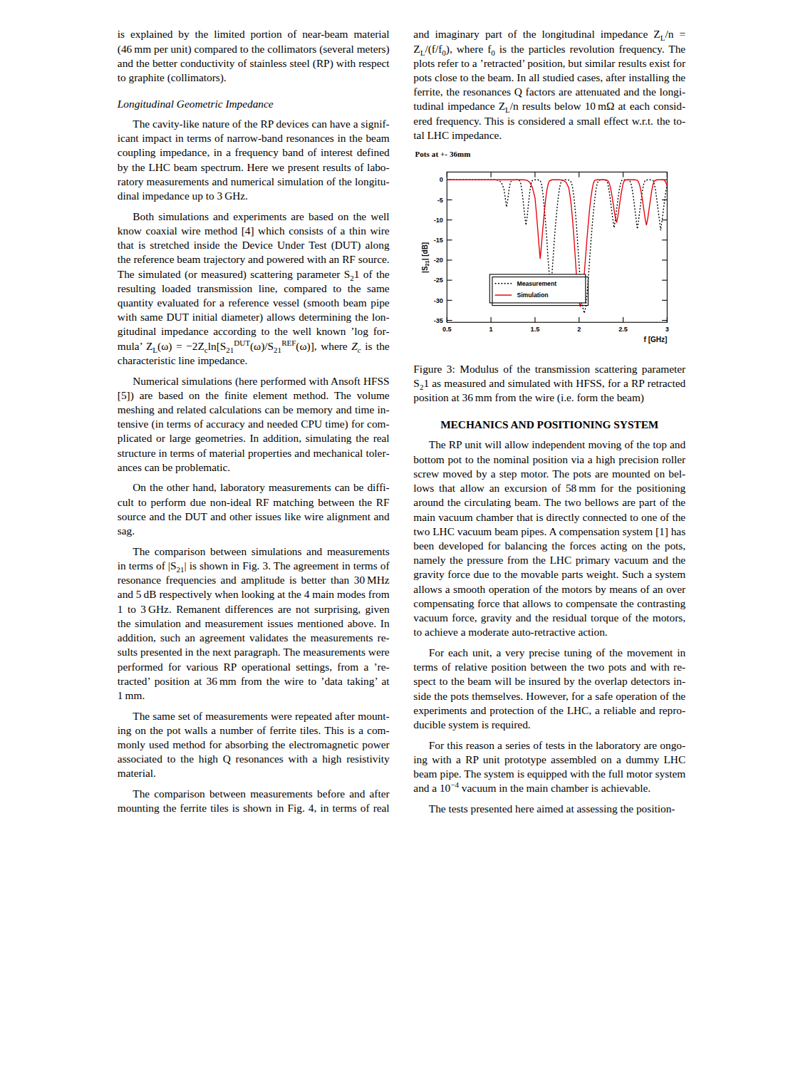is explained by the limited portion of near-beam material (46 mm per unit) compared to the collimators (several meters) and the better conductivity of stainless steel (RP) with respect to graphite (collimators).
Longitudinal Geometric Impedance
The cavity-like nature of the RP devices can have a significant impact in terms of narrow-band resonances in the beam coupling impedance, in a frequency band of interest defined by the LHC beam spectrum. Here we present results of laboratory measurements and numerical simulation of the longitudinal impedance up to 3 GHz.
Both simulations and experiments are based on the well know coaxial wire method [4] which consists of a thin wire that is stretched inside the Device Under Test (DUT) along the reference beam trajectory and powered with an RF source. The simulated (or measured) scattering parameter S21 of the resulting loaded transmission line, compared to the same quantity evaluated for a reference vessel (smooth beam pipe with same DUT initial diameter) allows determining the longitudinal impedance according to the well known ’log formula’ ZL(ω) = −2Zcln[S21DUT(ω)/S21REF(ω)], where Zc is the characteristic line impedance.
Numerical simulations (here performed with Ansoft HFSS [5]) are based on the finite element method. The volume meshing and related calculations can be memory and time intensive (in terms of accuracy and needed CPU time) for complicated or large geometries. In addition, simulating the real structure in terms of material properties and mechanical tolerances can be problematic.
On the other hand, laboratory measurements can be difficult to perform due non-ideal RF matching between the RF source and the DUT and other issues like wire alignment and sag.
The comparison between simulations and measurements in terms of |S21| is shown in Fig. 3. The agreement in terms of resonance frequencies and amplitude is better than 30 MHz and 5 dB respectively when looking at the 4 main modes from 1 to 3 GHz. Remanent differences are not surprising, given the simulation and measurement issues mentioned above. In addition, such an agreement validates the measurements results presented in the next paragraph. The measurements were performed for various RP operational settings, from a ’retracted’ position at 36 mm from the wire to ’data taking’ at 1 mm.
The same set of measurements were repeated after mounting on the pot walls a number of ferrite tiles. This is a commonly used method for absorbing the electromagnetic power associated to the high Q resonances with a high resistivity material.
The comparison between measurements before and after mounting the ferrite tiles is shown in Fig. 4, in terms of real and imaginary part of the longitudinal impedance ZL/n = ZL/(f/f0), where f0 is the particles revolution frequency. The plots refer to a ’retracted’ position, but similar results exist for pots close to the beam. In all studied cases, after installing the ferrite, the resonances Q factors are attenuated and the longitudinal impedance ZL/n results below 10 mΩ at each considered frequency. This is considered a small effect w.r.t. the total LHC impedance.
Pots at +- 36mm
0 -5 -10 -15 -20 -25 -30 -35 0.5 1 1.5 2 2.5 3 f [GHz] |S21| [dB] Measurement Simulation
Figure 3: Modulus of the transmission scattering parameter S21 as measured and simulated with HFSS, for a RP retracted position at 36 mm from the wire (i.e. form the beam)
Mechanics and Positioning System
The RP unit will allow independent moving of the top and bottom pot to the nominal position via a high precision roller screw moved by a step motor. The pots are mounted on bellows that allow an excursion of 58 mm for the positioning around the circulating beam. The two bellows are part of the main vacuum chamber that is directly connected to one of the two LHC vacuum beam pipes. A compensation system [1] has been developed for balancing the forces acting on the pots, namely the pressure from the LHC primary vacuum and the gravity force due to the movable parts weight. Such a system allows a smooth operation of the motors by means of an over compensating force that allows to compensate the contrasting vacuum force, gravity and the residual torque of the motors, to achieve a moderate auto-retractive action.
For each unit, a very precise tuning of the movement in terms of relative position between the two pots and with respect to the beam will be insured by the overlap detectors inside the pots themselves. However, for a safe operation of the experiments and protection of the LHC, a reliable and reproducible system is required.
For this reason a series of tests in the laboratory are ongoing with a RP unit prototype assembled on a dummy LHC beam pipe. The system is equipped with the full motor system and a 10−4 vacuum in the main chamber is achievable.
The tests presented here aimed at assessing the position-